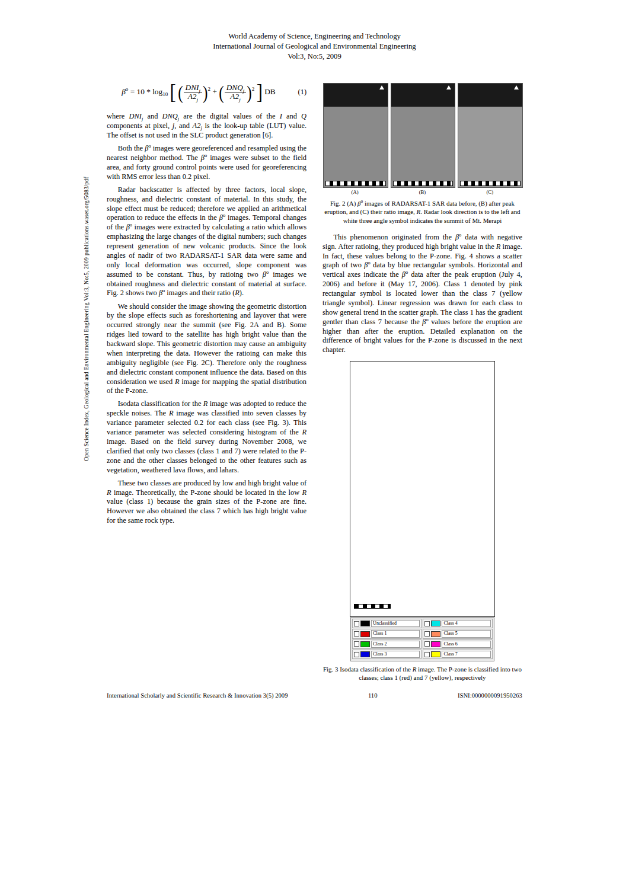World Academy of Science, Engineering and Technology
International Journal of Geological and Environmental Engineering
Vol:3, No:5, 2009
Open Science Index, Geological and Environmental Engineering Vol:3, No:5, 2009 publications.waset.org/5083/pdf
βo = 10 * log10 [ (DNIj A2j)2 + (DNQj A2j)2 ] DB
(1)
where DNIj and DNQj are the digital values of the I and Q components at pixel, j, and A2j is the look-up table (LUT) value. The offset is not used in the SLC product generation [6].
Both the βo images were georeferenced and resampled using the nearest neighbor method. The βo images were subset to the field area, and forty ground control points were used for georeferencing with RMS error less than 0.2 pixel.
Radar backscatter is affected by three factors, local slope, roughness, and dielectric constant of material. In this study, the slope effect must be reduced; therefore we applied an arithmetical operation to reduce the effects in the βo images. Temporal changes of the βo images were extracted by calculating a ratio which allows emphasizing the large changes of the digital numbers; such changes represent generation of new volcanic products. Since the look angles of nadir of two RADARSAT-1 SAR data were same and only local deformation was occurred, slope component was assumed to be constant. Thus, by ratioing two βo images we obtained roughness and dielectric constant of material at surface. Fig. 2 shows two βo images and their ratio (R).
We should consider the image showing the geometric distortion by the slope effects such as foreshortening and layover that were occurred strongly near the summit (see Fig. 2A and B). Some ridges lied toward to the satellite has high bright value than the backward slope. This geometric distortion may cause an ambiguity when interpreting the data. However the ratioing can make this ambiguity negligible (see Fig. 2C). Therefore only the roughness and dielectric constant component influence the data. Based on this consideration we used R image for mapping the spatial distribution of the P-zone.
Isodata classification for the R image was adopted to reduce the speckle noises. The R image was classified into seven classes by variance parameter selected 0.2 for each class (see Fig. 3). This variance parameter was selected considering histogram of the R image. Based on the field survey during November 2008, we clarified that only two classes (class 1 and 7) were related to the P-zone and the other classes belonged to the other features such as vegetation, weathered lava flows, and lahars.
These two classes are produced by low and high bright value of R image. Theoretically, the P-zone should be located in the low R value (class 1) because the grain sizes of the P-zone are fine. However we also obtained the class 7 which has high bright value for the same rock type.
(A)
(B)
(C)
Fig. 2 (A) βo images of RADARSAT-1 SAR data before, (B) after peak eruption, and (C) their ratio image, R. Radar look direction is to the left and white three angle symbol indicates the summit of Mt. Merapi
This phenomenon originated from the βo data with negative sign. After ratioing, they produced high bright value in the R image. In fact, these values belong to the P-zone. Fig. 4 shows a scatter graph of two βo data by blue rectangular symbols. Horizontal and vertical axes indicate the βo data after the peak eruption (July 4, 2006) and before it (May 17, 2006). Class 1 denoted by pink rectangular symbol is located lower than the class 7 (yellow triangle symbol). Linear regression was drawn for each class to show general trend in the scatter graph. The class 1 has the gradient gentler than class 7 because the βo values before the eruption are higher than after the eruption. Detailed explanation on the difference of bright values for the P-zone is discussed in the next chapter.
N
▲
0 1 2 KM
Unclassified
Class 4
Class 1
Class 5
Class 2
Class 6
Class 3
Class 7
Fig. 3 Isodata classification of the R image. The P-zone is classified into two classes; class 1 (red) and 7 (yellow), respectively
International Scholarly and Scientific Research & Innovation 3(5) 2009 110 ISNI:0000000091950263